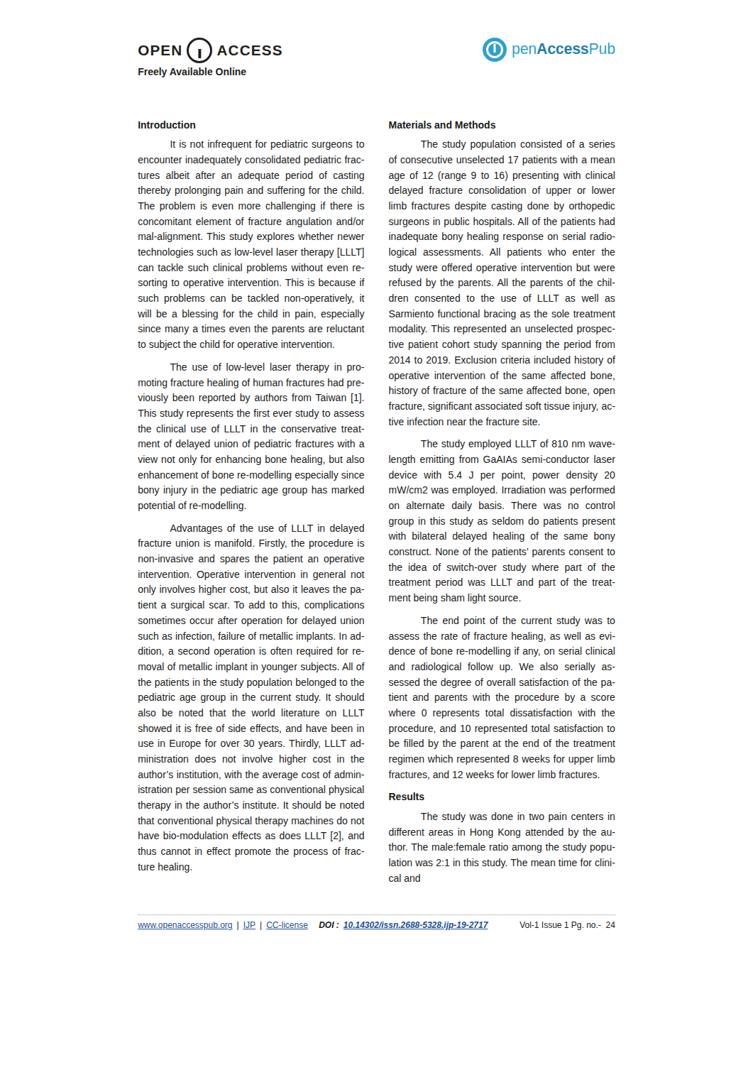OPEN ACCESS
Freely Available Online
pen Access Pub
Introduction
It is not infrequent for pediatric surgeons to encounter inadequately consolidated pediatric fractures albeit after an adequate period of casting thereby prolonging pain and suffering for the child. The problem is even more challenging if there is concomitant element of fracture angulation and/or mal-alignment. This study explores whether newer technologies such as low-level laser therapy [LLLT] can tackle such clinical problems without even resorting to operative intervention. This is because if such problems can be tackled non-operatively, it will be a blessing for the child in pain, especially since many a times even the parents are reluctant to subject the child for operative intervention.
The use of low-level laser therapy in promoting fracture healing of human fractures had previously been reported by authors from Taiwan [1]. This study represents the first ever study to assess the clinical use of LLLT in the conservative treatment of delayed union of pediatric fractures with a view not only for enhancing bone healing, but also enhancement of bone re-modelling especially since bony injury in the pediatric age group has marked potential of re-modelling.
Advantages of the use of LLLT in delayed fracture union is manifold. Firstly, the procedure is non-invasive and spares the patient an operative intervention. Operative intervention in general not only involves higher cost, but also it leaves the patient a surgical scar. To add to this, complications sometimes occur after operation for delayed union such as infection, failure of metallic implants. In addition, a second operation is often required for removal of metallic implant in younger subjects. All of the patients in the study population belonged to the pediatric age group in the current study. It should also be noted that the world literature on LLLT showed it is free of side effects, and have been in use in Europe for over 30 years. Thirdly, LLLT administration does not involve higher cost in the author’s institution, with the average cost of administration per session same as conventional physical therapy in the author’s institute. It should be noted that conventional physical therapy machines do not have bio-modulation effects as does LLLT [2], and thus cannot in effect promote the process of fracture healing.
Materials and Methods
The study population consisted of a series of consecutive unselected 17 patients with a mean age of 12 (range 9 to 16) presenting with clinical delayed fracture consolidation of upper or lower limb fractures despite casting done by orthopedic surgeons in public hospitals. All of the patients had inadequate bony healing response on serial radiological assessments. All patients who enter the study were offered operative intervention but were refused by the parents. All the parents of the children consented to the use of LLLT as well as Sarmiento functional bracing as the sole treatment modality. This represented an unselected prospective patient cohort study spanning the period from 2014 to 2019. Exclusion criteria included history of operative intervention of the same affected bone, history of fracture of the same affected bone, open fracture, significant associated soft tissue injury, active infection near the fracture site.
The study employed LLLT of 810 nm wavelength emitting from GaAIAs semi-conductor laser device with 5.4 J per point, power density 20 mW/cm2 was employed. Irradiation was performed on alternate daily basis. There was no control group in this study as seldom do patients present with bilateral delayed healing of the same bony construct. None of the patients’ parents consent to the idea of switch-over study where part of the treatment period was LLLT and part of the treatment being sham light source.
The end point of the current study was to assess the rate of fracture healing, as well as evidence of bone re-modelling if any, on serial clinical and radiological follow up. We also serially assessed the degree of overall satisfaction of the patient and parents with the procedure by a score where 0 represents total dissatisfaction with the procedure, and 10 represented total satisfaction to be filled by the parent at the end of the treatment regimen which represented 8 weeks for upper limb fractures, and 12 weeks for lower limb fractures.
Results
The study was done in two pain centers in different areas in Hong Kong attended by the author. The male:female ratio among the study population was 2:1 in this study. The mean time for clinical and
www.openaccesspub.org | IJP | CC-license DOI : 10.14302/issn.2688-5328.ijp-19-2717
Vol-1 Issue 1 Pg. no.- 24